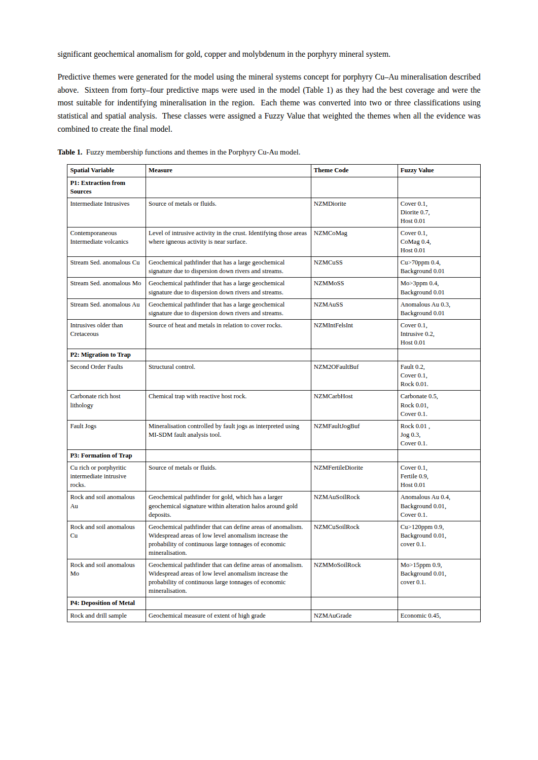significant geochemical anomalism for gold, copper and molybdenum in the porphyry mineral system.
Predictive themes were generated for the model using the mineral systems concept for porphyry Cu–Au mineralisation described above. Sixteen from forty–four predictive maps were used in the model (Table 1) as they had the best coverage and were the most suitable for indentifying mineralisation in the region. Each theme was converted into two or three classifications using statistical and spatial analysis. These classes were assigned a Fuzzy Value that weighted the themes when all the evidence was combined to create the final model.
Table 1. Fuzzy membership functions and themes in the Porphyry Cu-Au model.
| Spatial Variable | Measure | Theme Code | Fuzzy Value |
| --- | --- | --- | --- |
| P1: Extraction from Sources | | | |
| Intermediate Intrusives | Source of metals or fluids. | NZMDiorite | Cover 0.1, Diorite 0.7, Host 0.01 |
| Contemporaneous Intermediate volcanics | Level of intrusive activity in the crust. Identifying those areas where igneous activity is near surface. | NZMCoMag | Cover 0.1, CoMag 0.4, Host 0.01 |
| Stream Sed. anomalous Cu | Geochemical pathfinder that has a large geochemical signature due to dispersion down rivers and streams. | NZMCuSS | Cu>70ppm 0.4, Background 0.01 |
| Stream Sed. anomalous Mo | Geochemical pathfinder that has a large geochemical signature due to dispersion down rivers and streams. | NZMMoSS | Mo>3ppm 0.4, Background 0.01 |
| Stream Sed. anomalous Au | Geochemical pathfinder that has a large geochemical signature due to dispersion down rivers and streams. | NZMAuSS | Anomalous Au 0.3, Background 0.01 |
| Intrusives older than Cretaceous | Source of heat and metals in relation to cover rocks. | NZMIntFelsInt | Cover 0.1, Intrusive 0.2, Host 0.01 |
| P2: Migration to Trap | | | |
| Second Order Faults | Structural control. | NZM2OFaultBuf | Fault 0.2, Cover 0.1, Rock 0.01. |
| Carbonate rich host lithology | Chemical trap with reactive host rock. | NZMCarbHost | Carbonate 0.5, Rock 0.01, Cover 0.1. |
| Fault Jogs | Mineralisation controlled by fault jogs as interpreted using MI-SDM fault analysis tool. | NZMFaultJogBuf | Rock 0.01 , Jog 0.3, Cover 0.1. |
| P3: Formation of Trap | | | |
| Cu rich or porphyritic intermediate intrusive rocks. | Source of metals or fluids. | NZMFertileDiorite | Cover 0.1, Fertile 0.9, Host 0.01 |
| Rock and soil anomalous Au | Geochemical pathfinder for gold, which has a larger geochemical signature within alteration halos around gold deposits. | NZMAuSoilRock | Anomalous Au 0.4, Background 0.01, Cover 0.1. |
| Rock and soil anomalous Cu | Geochemical pathfinder that can define areas of anomalism. Widespread areas of low level anomalism increase the probability of continuous large tonnages of economic mineralisation. | NZMCuSoilRock | Cu>120ppm 0.9, Background 0.01, cover 0.1. |
| Rock and soil anomalous Mo | Geochemical pathfinder that can define areas of anomalism. Widespread areas of low level anomalism increase the probability of continuous large tonnages of economic mineralisation. | NZMMoSoilRock | Mo>15ppm 0.9, Background 0.01, cover 0.1. |
| P4: Deposition of Metal | | | |
| Rock and drill sample | Geochemical measure of extent of high grade | NZMAuGrade | Economic 0.45, |